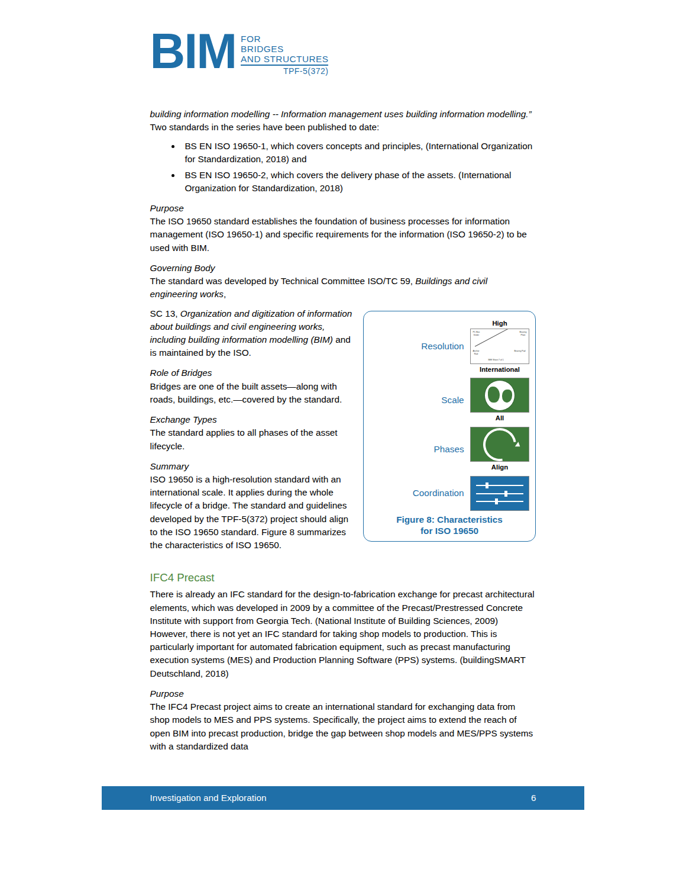BIM
FOR BRIDGES AND STRUCTURES TPF-5(372)
building information modelling -- Information management uses building information modelling.” Two standards in the series have been published to date:
BS EN ISO 19650-1, which covers concepts and principles, (International Organization for Standardization, 2018) and
BS EN ISO 19650-2, which covers the delivery phase of the assets. (International Organization for Standardization, 2018)
Purpose
The ISO 19650 standard establishes the foundation of business processes for information management (ISO 19650-1) and specific requirements for the information (ISO 19650-2) to be used with BIM.
Governing Body
The standard was developed by Technical Committee ISO/TC 59, Buildings and civil engineering works,
Resolution
High
PC Box
Girder Bearing
Plate Anchor
Rod Bearing Pad SEE Sheet 7 of 1
International
Scale
All
Phases
Align
Coordination
Figure 8: Characteristics
for ISO 19650
SC 13, Organization and digitization of information about buildings and civil engineering works, including building information modelling (BIM) and is maintained by the ISO.
Role of Bridges
Bridges are one of the built assets—along with roads, buildings, etc.—covered by the standard.
Exchange Types
The standard applies to all phases of the asset lifecycle.
Summary
ISO 19650 is a high-resolution standard with an international scale. It applies during the whole lifecycle of a bridge. The standard and guidelines developed by the TPF-5(372) project should align to the ISO 19650 standard. Figure 8 summarizes the characteristics of ISO 19650.
IFC4 Precast
There is already an IFC standard for the design-to-fabrication exchange for precast architectural elements, which was developed in 2009 by a committee of the Precast/Prestressed Concrete Institute with support from Georgia Tech. (National Institute of Building Sciences, 2009) However, there is not yet an IFC standard for taking shop models to production. This is particularly important for automated fabrication equipment, such as precast manufacturing execution systems (MES) and Production Planning Software (PPS) systems. (buildingSMART Deutschland, 2018)
Purpose
The IFC4 Precast project aims to create an international standard for exchanging data from shop models to MES and PPS systems. Specifically, the project aims to extend the reach of open BIM into precast production, bridge the gap between shop models and MES/PPS systems with a standardized data
Investigation and Exploration 6